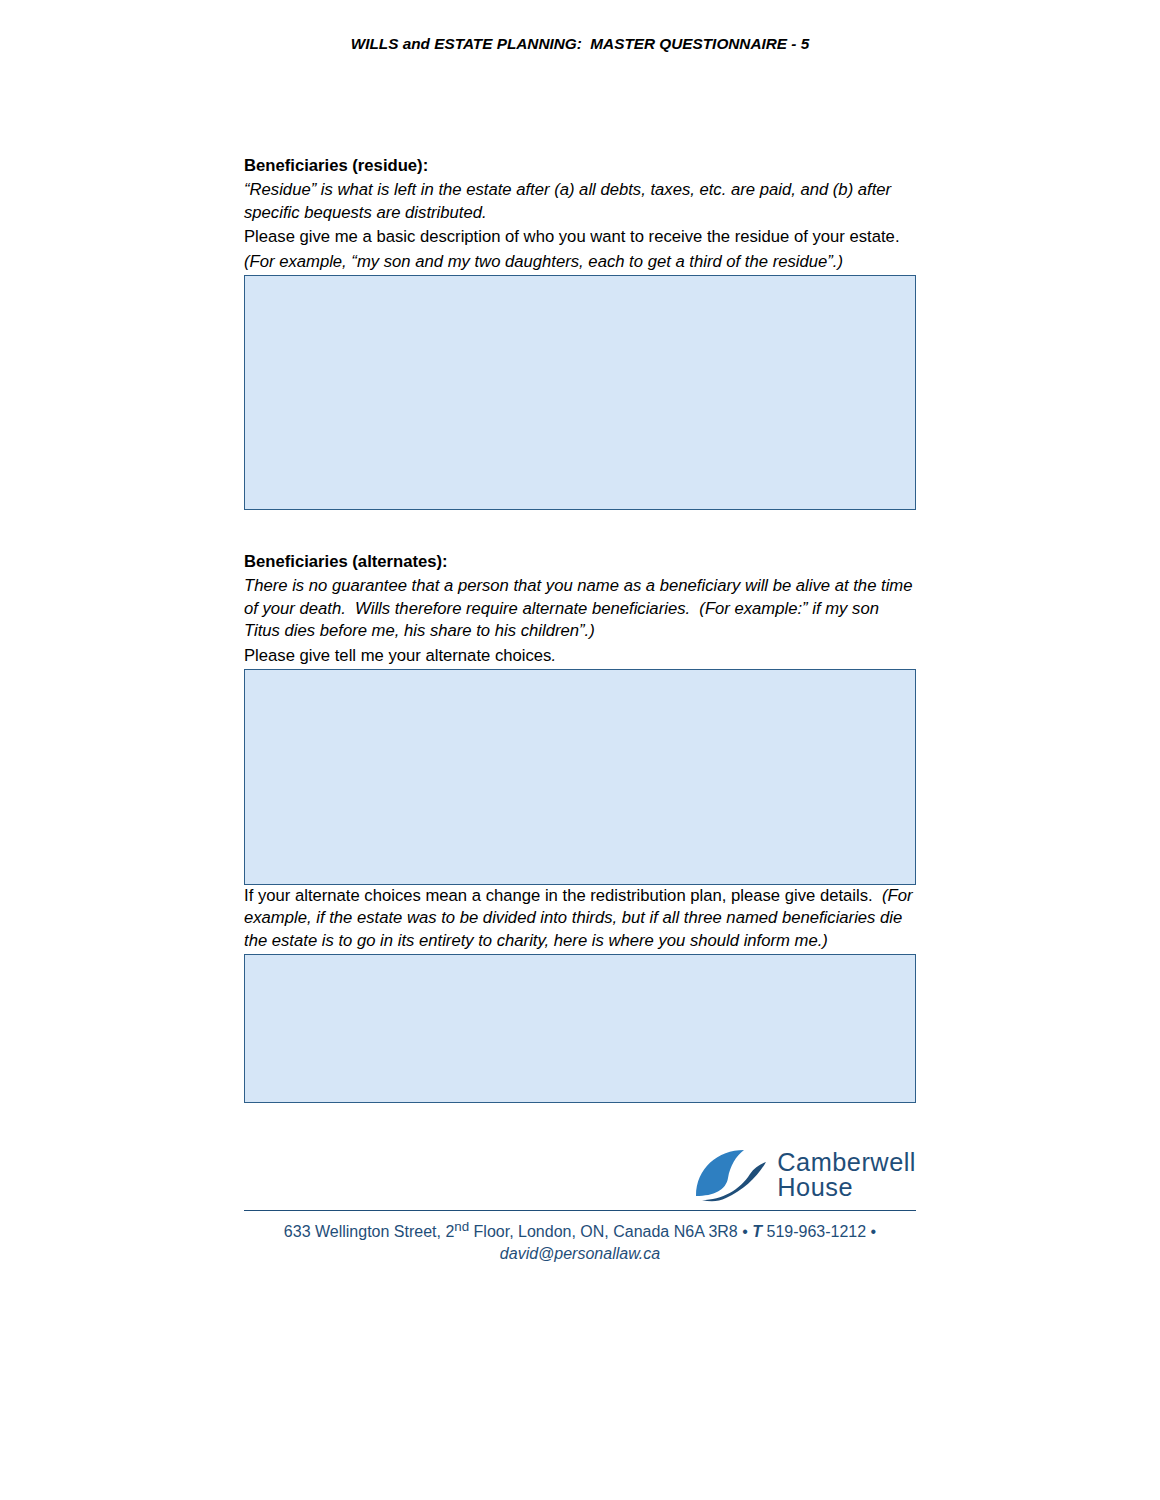WILLS and ESTATE PLANNING: MASTER QUESTIONNAIRE - 5
Beneficiaries (residue):
“Residue” is what is left in the estate after (a) all debts, taxes, etc. are paid, and (b) after specific bequests are distributed.
Please give me a basic description of who you want to receive the residue of your estate.
(For example, “my son and my two daughters, each to get a third of the residue”.)
Beneficiaries (alternates):
There is no guarantee that a person that you name as a beneficiary will be alive at the time of your death. Wills therefore require alternate beneficiaries. (For example:” if my son Titus dies before me, his share to his children”.)
Please give tell me your alternate choices.
If your alternate choices mean a change in the redistribution plan, please give details. (For example, if the estate was to be divided into thirds, but if all three named beneficiaries die the estate is to go in its entirety to charity, here is where you should inform me.)
Camberwell
House
633 Wellington Street, 2nd Floor, London, ON, Canada N6A 3R8 • T 519-963-1212 • david@personallaw.ca